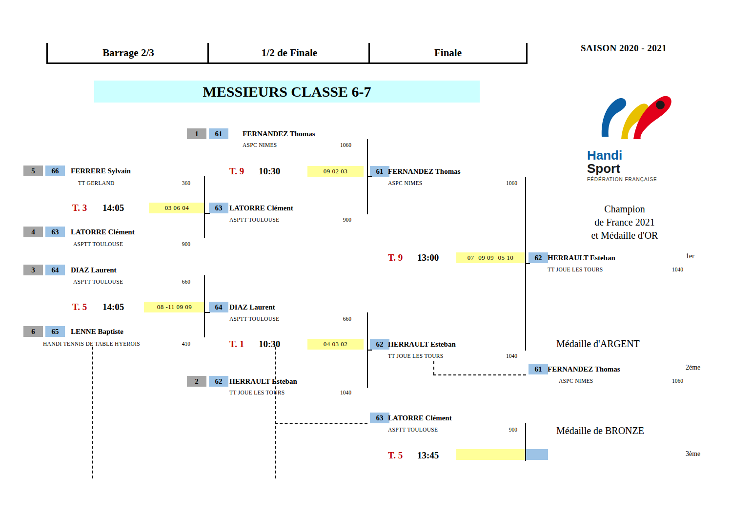Barrage 2/3
1/2 de Finale
Finale
SAISON 2020 - 2021
MESSIEURS CLASSE 6-7
Handi
Sport
FÉDÉRATION FRANÇAISE
1
61
FERNANDEZ Thomas
ASPC NIMES
1060
5
66
FERRERE Sylvain
TT GERLAND
360
T. 3
14:05
03 06 04
4
63
LATORRE Clément
ASPTT TOULOUSE
900
3
64
DIAZ Laurent
ASPTT TOULOUSE
660
T. 5
14:05
08 -11 09 09
6
65
LENNE Baptiste
HANDI TENNIS DE TABLE HYEROIS
410
2
62
HERRAULT Esteban
TT JOUE LES TOURS
1040
T. 9
10:30
09 02 03
63
LATORRE Clément
ASPTT TOULOUSE
900
64
DIAZ Laurent
ASPTT TOULOUSE
660
T. 1
10:30
04 03 02
61
FERNANDEZ Thomas
ASPC NIMES
1060
T. 9
13:00
07 -09 09 -05 10
62
HERRAULT Esteban
TT JOUE LES TOURS
1040
62
HERRAULT Esteban
TT JOUE LES TOURS
1040
1er
Champion
de France 2021
et Médaille d'OR
Médaille d'ARGENT
61
FERNANDEZ Thomas
ASPC NIMES
1060
2ème
63
LATORRE Clément
ASPTT TOULOUSE
900
Médaille de BRONZE
T. 5
13:45
3ème